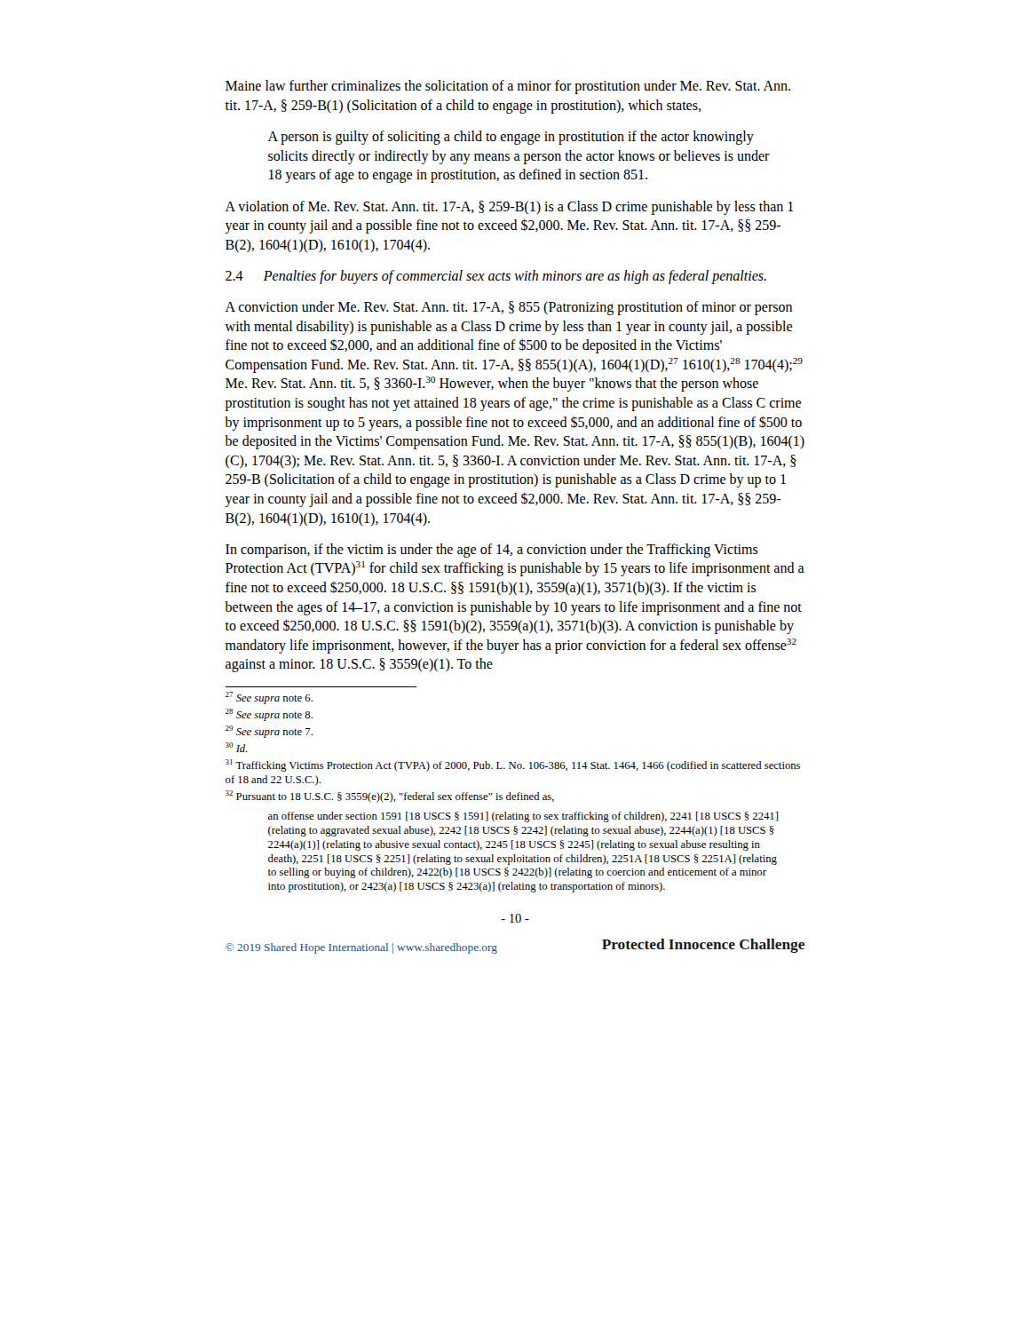Maine law further criminalizes the solicitation of a minor for prostitution under Me. Rev. Stat. Ann. tit. 17-A, § 259-B(1) (Solicitation of a child to engage in prostitution), which states,
A person is guilty of soliciting a child to engage in prostitution if the actor knowingly solicits directly or indirectly by any means a person the actor knows or believes is under 18 years of age to engage in prostitution, as defined in section 851.
A violation of Me. Rev. Stat. Ann. tit. 17-A, § 259-B(1) is a Class D crime punishable by less than 1 year in county jail and a possible fine not to exceed $2,000. Me. Rev. Stat. Ann. tit. 17-A, §§ 259-B(2), 1604(1)(D), 1610(1), 1704(4).
2.4 Penalties for buyers of commercial sex acts with minors are as high as federal penalties.
A conviction under Me. Rev. Stat. Ann. tit. 17-A, § 855 (Patronizing prostitution of minor or person with mental disability) is punishable as a Class D crime by less than 1 year in county jail, a possible fine not to exceed $2,000, and an additional fine of $500 to be deposited in the Victims' Compensation Fund. Me. Rev. Stat. Ann. tit. 17-A, §§ 855(1)(A), 1604(1)(D),27 1610(1),28 1704(4);29 Me. Rev. Stat. Ann. tit. 5, § 3360-I.30 However, when the buyer "knows that the person whose prostitution is sought has not yet attained 18 years of age," the crime is punishable as a Class C crime by imprisonment up to 5 years, a possible fine not to exceed $5,000, and an additional fine of $500 to be deposited in the Victims' Compensation Fund. Me. Rev. Stat. Ann. tit. 17-A, §§ 855(1)(B), 1604(1)(C), 1704(3); Me. Rev. Stat. Ann. tit. 5, § 3360-I. A conviction under Me. Rev. Stat. Ann. tit. 17-A, § 259-B (Solicitation of a child to engage in prostitution) is punishable as a Class D crime by up to 1 year in county jail and a possible fine not to exceed $2,000. Me. Rev. Stat. Ann. tit. 17-A, §§ 259-B(2), 1604(1)(D), 1610(1), 1704(4).
In comparison, if the victim is under the age of 14, a conviction under the Trafficking Victims Protection Act (TVPA)31 for child sex trafficking is punishable by 15 years to life imprisonment and a fine not to exceed $250,000. 18 U.S.C. §§ 1591(b)(1), 3559(a)(1), 3571(b)(3). If the victim is between the ages of 14–17, a conviction is punishable by 10 years to life imprisonment and a fine not to exceed $250,000. 18 U.S.C. §§ 1591(b)(2), 3559(a)(1), 3571(b)(3). A conviction is punishable by mandatory life imprisonment, however, if the buyer has a prior conviction for a federal sex offense32 against a minor. 18 U.S.C. § 3559(e)(1). To the
27 See supra note 6.
28 See supra note 8.
29 See supra note 7.
30 Id.
31 Trafficking Victims Protection Act (TVPA) of 2000, Pub. L. No. 106-386, 114 Stat. 1464, 1466 (codified in scattered sections of 18 and 22 U.S.C.).
32 Pursuant to 18 U.S.C. § 3559(e)(2), "federal sex offense" is defined as,
an offense under section 1591 [18 USCS § 1591] (relating to sex trafficking of children), 2241 [18 USCS § 2241] (relating to aggravated sexual abuse), 2242 [18 USCS § 2242] (relating to sexual abuse), 2244(a)(1) [18 USCS § 2244(a)(1)] (relating to abusive sexual contact), 2245 [18 USCS § 2245] (relating to sexual abuse resulting in death), 2251 [18 USCS § 2251] (relating to sexual exploitation of children), 2251A [18 USCS § 2251A] (relating to selling or buying of children), 2422(b) [18 USCS § 2422(b)] (relating to coercion and enticement of a minor into prostitution), or 2423(a) [18 USCS § 2423(a)] (relating to transportation of minors).
- 10 -
© 2019 Shared Hope International | www.sharedhope.org
Protected Innocence Challenge